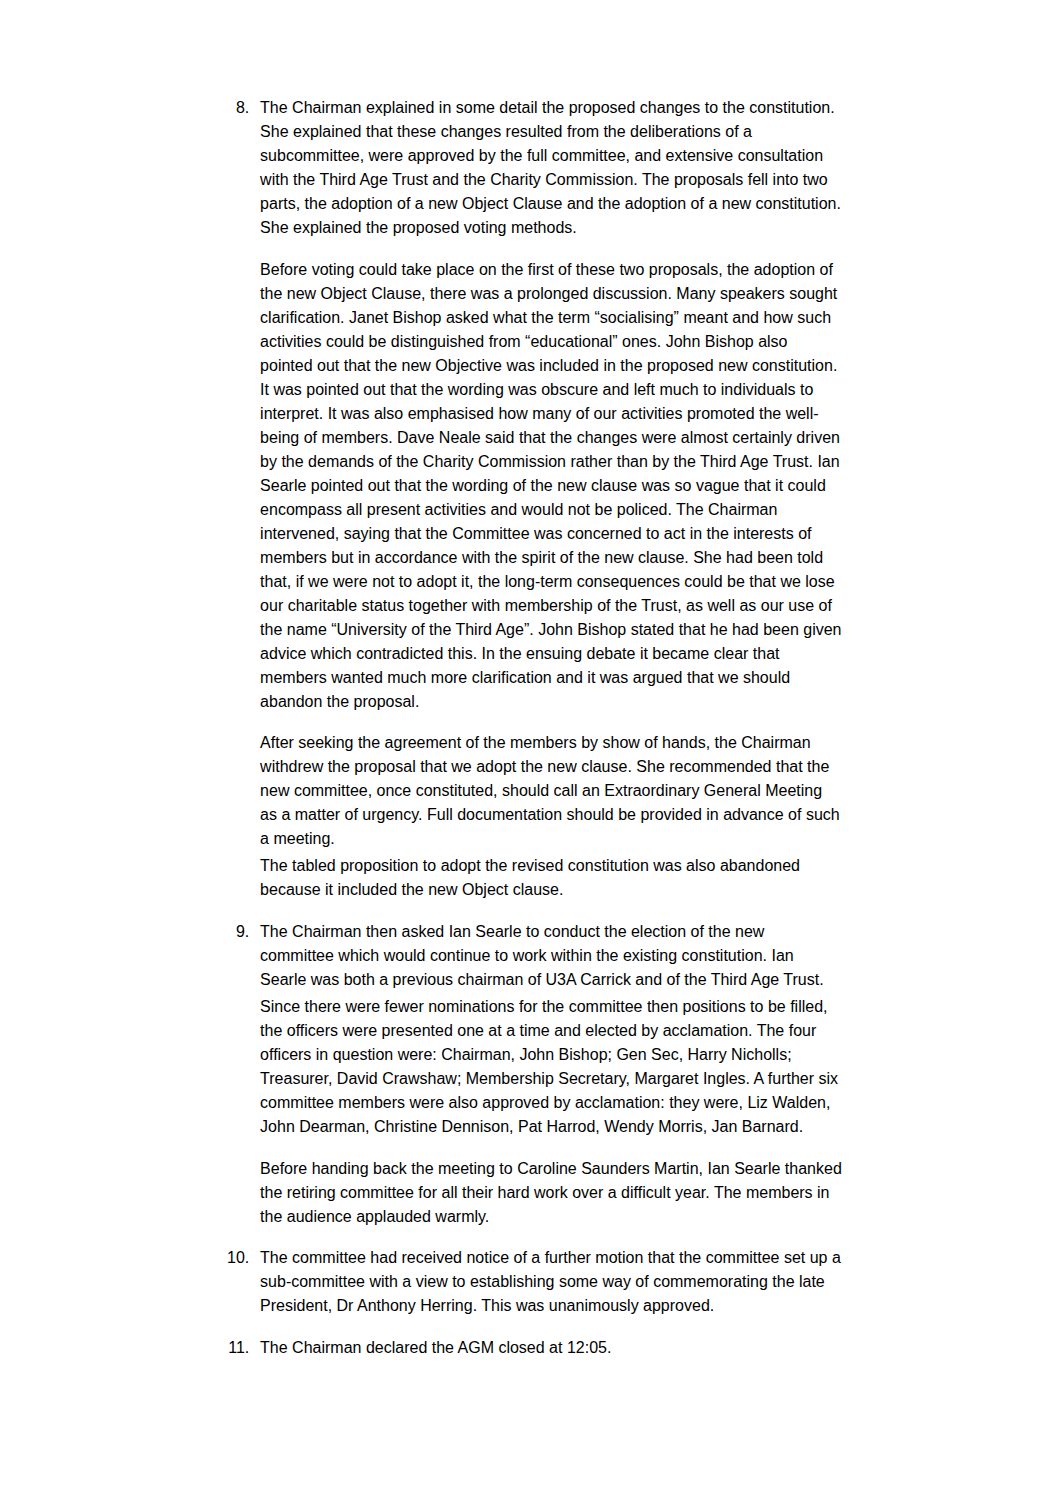The Chairman explained in some detail the proposed changes to the constitution. She explained that these changes resulted from the deliberations of a subcommittee, were approved by the full committee, and extensive consultation with the Third Age Trust and the Charity Commission. The proposals fell into two parts, the adoption of a new Object Clause and the adoption of a new constitution. She explained the proposed voting methods.
Before voting could take place on the first of these two proposals, the adoption of the new Object Clause, there was a prolonged discussion. Many speakers sought clarification. Janet Bishop asked what the term “socialising” meant and how such activities could be distinguished from “educational” ones. John Bishop also pointed out that the new Objective was included in the proposed new constitution. It was pointed out that the wording was obscure and left much to individuals to interpret. It was also emphasised how many of our activities promoted the well-being of members. Dave Neale said that the changes were almost certainly driven by the demands of the Charity Commission rather than by the Third Age Trust. Ian Searle pointed out that the wording of the new clause was so vague that it could encompass all present activities and would not be policed. The Chairman intervened, saying that the Committee was concerned to act in the interests of members but in accordance with the spirit of the new clause. She had been told that, if we were not to adopt it, the long-term consequences could be that we lose our charitable status together with membership of the Trust, as well as our use of the name “University of the Third Age”. John Bishop stated that he had been given advice which contradicted this. In the ensuing debate it became clear that members wanted much more clarification and it was argued that we should abandon the proposal.
After seeking the agreement of the members by show of hands, the Chairman withdrew the proposal that we adopt the new clause. She recommended that the new committee, once constituted, should call an Extraordinary General Meeting as a matter of urgency. Full documentation should be provided in advance of such a meeting.
The tabled proposition to adopt the revised constitution was also abandoned because it included the new Object clause.
The Chairman then asked Ian Searle to conduct the election of the new committee which would continue to work within the existing constitution. Ian Searle was both a previous chairman of U3A Carrick and of the Third Age Trust.
Since there were fewer nominations for the committee then positions to be filled, the officers were presented one at a time and elected by acclamation. The four officers in question were: Chairman, John Bishop; Gen Sec, Harry Nicholls; Treasurer, David Crawshaw; Membership Secretary, Margaret Ingles. A further six committee members were also approved by acclamation: they were, Liz Walden, John Dearman, Christine Dennison, Pat Harrod, Wendy Morris, Jan Barnard.
Before handing back the meeting to Caroline Saunders Martin, Ian Searle thanked the retiring committee for all their hard work over a difficult year. The members in the audience applauded warmly.
The committee had received notice of a further motion that the committee set up a sub-committee with a view to establishing some way of commemorating the late President, Dr Anthony Herring. This was unanimously approved.
The Chairman declared the AGM closed at 12:05.